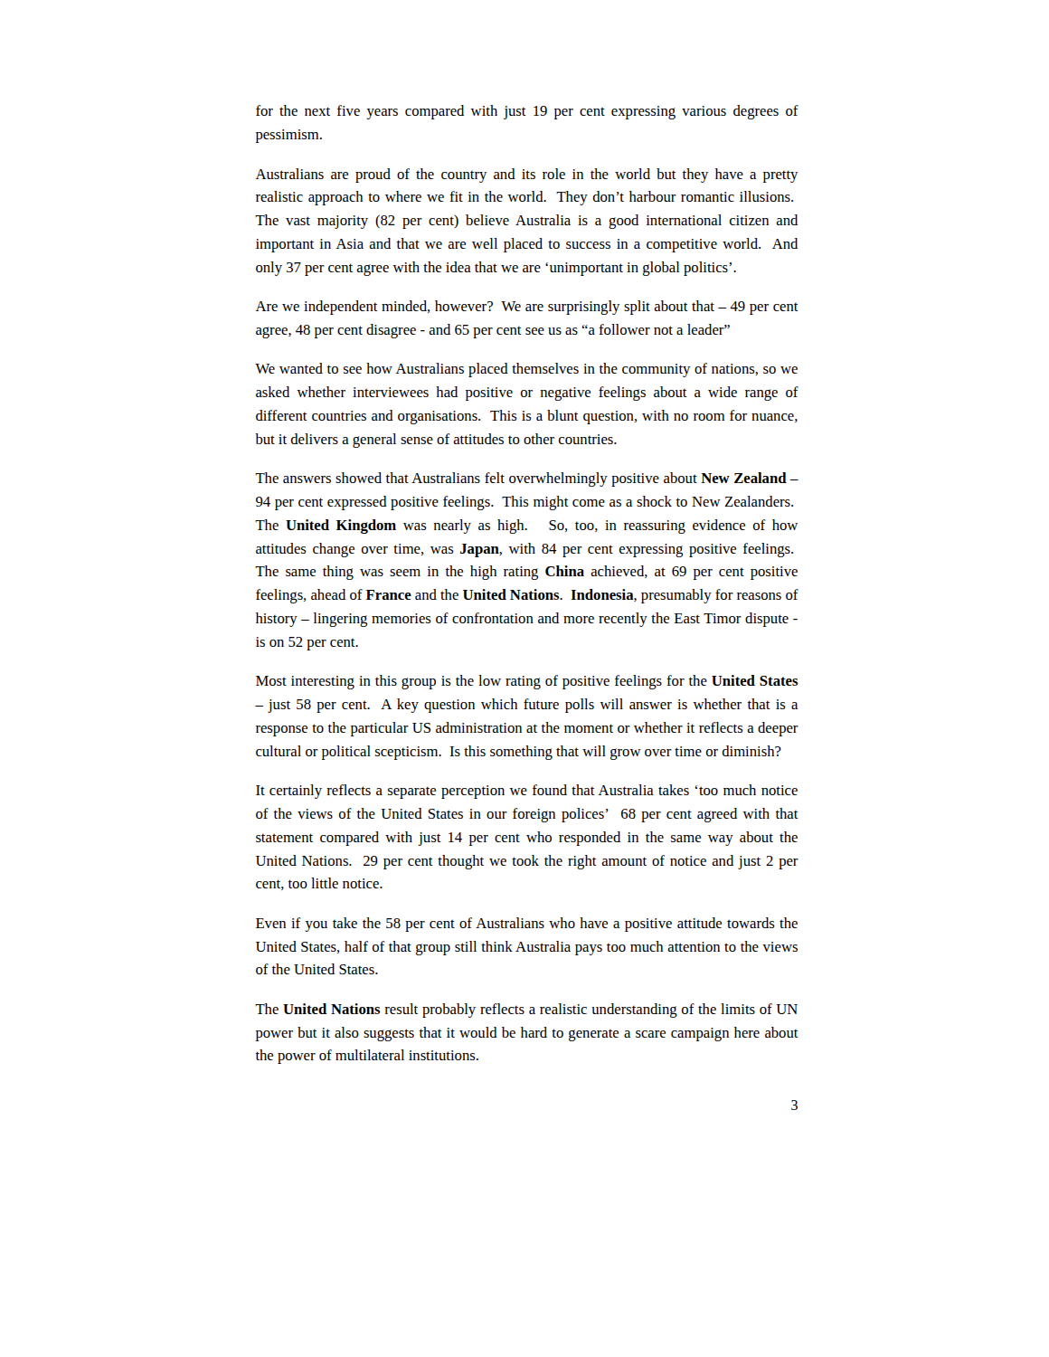for the next five years compared with just 19 per cent expressing various degrees of pessimism.
Australians are proud of the country and its role in the world but they have a pretty realistic approach to where we fit in the world. They don’t harbour romantic illusions. The vast majority (82 per cent) believe Australia is a good international citizen and important in Asia and that we are well placed to success in a competitive world. And only 37 per cent agree with the idea that we are ‘unimportant in global politics’.
Are we independent minded, however? We are surprisingly split about that – 49 per cent agree, 48 per cent disagree - and 65 per cent see us as “a follower not a leader”
We wanted to see how Australians placed themselves in the community of nations, so we asked whether interviewees had positive or negative feelings about a wide range of different countries and organisations. This is a blunt question, with no room for nuance, but it delivers a general sense of attitudes to other countries.
The answers showed that Australians felt overwhelmingly positive about New Zealand – 94 per cent expressed positive feelings. This might come as a shock to New Zealanders. The United Kingdom was nearly as high. So, too, in reassuring evidence of how attitudes change over time, was Japan, with 84 per cent expressing positive feelings. The same thing was seem in the high rating China achieved, at 69 per cent positive feelings, ahead of France and the United Nations. Indonesia, presumably for reasons of history – lingering memories of confrontation and more recently the East Timor dispute - is on 52 per cent.
Most interesting in this group is the low rating of positive feelings for the United States – just 58 per cent. A key question which future polls will answer is whether that is a response to the particular US administration at the moment or whether it reflects a deeper cultural or political scepticism. Is this something that will grow over time or diminish?
It certainly reflects a separate perception we found that Australia takes ‘too much notice of the views of the United States in our foreign polices’ 68 per cent agreed with that statement compared with just 14 per cent who responded in the same way about the United Nations. 29 per cent thought we took the right amount of notice and just 2 per cent, too little notice.
Even if you take the 58 per cent of Australians who have a positive attitude towards the United States, half of that group still think Australia pays too much attention to the views of the United States.
The United Nations result probably reflects a realistic understanding of the limits of UN power but it also suggests that it would be hard to generate a scare campaign here about the power of multilateral institutions.
3